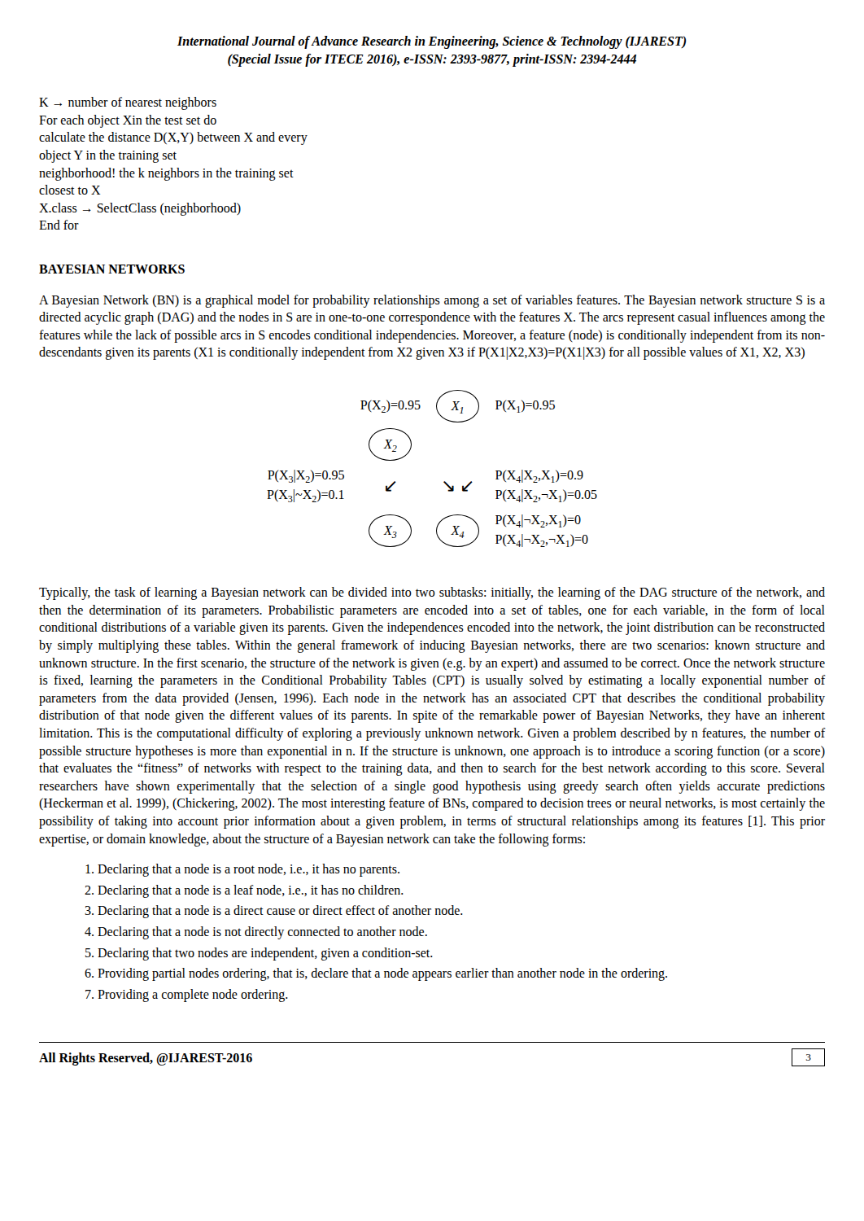International Journal of Advance Research in Engineering, Science & Technology (IJAREST) (Special Issue for ITECE 2016), e-ISSN: 2393-9877, print-ISSN: 2394-2444
K → number of nearest neighbors
For each object Xin the test set do
calculate the distance D(X,Y) between X and every
object Y in the training set
neighborhood! the k neighbors in the training set
closest to X
X.class → SelectClass (neighborhood)
End for
Bayesian Networks
A Bayesian Network (BN) is a graphical model for probability relationships among a set of variables features. The Bayesian network structure S is a directed acyclic graph (DAG) and the nodes in S are in one-to-one correspondence with the features X. The arcs represent casual influences among the features while the lack of possible arcs in S encodes conditional independencies. Moreover, a feature (node) is conditionally independent from its non-descendants given its parents (X1 is conditionally independent from X2 given X3 if P(X1|X2,X3)=P(X1|X3) for all possible values of X1, X2, X3)
| | P(X 2 )=0.95 | X 1 | P(X 1 )=0.95 |
| | X 2 | | |
| P(X 3 /X 2 )=0.95 P(X 3 /~X 2 )=0.1 | ↙ | ↘ ↙ | P(X 4 /X 2 ,X 1 )=0.9 P(X 4 /X 2 ,¬X 1 )=0.05 |
| | X 3 | X 4 | P(X 4 /¬X 2 ,X 1 )=0 P(X 4 /¬X 2 ,¬X 1 )=0 |
Typically, the task of learning a Bayesian network can be divided into two subtasks: initially, the learning of the DAG structure of the network, and then the determination of its parameters. Probabilistic parameters are encoded into a set of tables, one for each variable, in the form of local conditional distributions of a variable given its parents. Given the independences encoded into the network, the joint distribution can be reconstructed by simply multiplying these tables. Within the general framework of inducing Bayesian networks, there are two scenarios: known structure and unknown structure. In the first scenario, the structure of the network is given (e.g. by an expert) and assumed to be correct. Once the network structure is fixed, learning the parameters in the Conditional Probability Tables (CPT) is usually solved by estimating a locally exponential number of parameters from the data provided (Jensen, 1996). Each node in the network has an associated CPT that describes the conditional probability distribution of that node given the different values of its parents. In spite of the remarkable power of Bayesian Networks, they have an inherent limitation. This is the computational difficulty of exploring a previously unknown network. Given a problem described by n features, the number of possible structure hypotheses is more than exponential in n. If the structure is unknown, one approach is to introduce a scoring function (or a score) that evaluates the “fitness” of networks with respect to the training data, and then to search for the best network according to this score. Several researchers have shown experimentally that the selection of a single good hypothesis using greedy search often yields accurate predictions (Heckerman et al. 1999), (Chickering, 2002). The most interesting feature of BNs, compared to decision trees or neural networks, is most certainly the possibility of taking into account prior information about a given problem, in terms of structural relationships among its features [1]. This prior expertise, or domain knowledge, about the structure of a Bayesian network can take the following forms:
Declaring that a node is a root node, i.e., it has no parents.
Declaring that a node is a leaf node, i.e., it has no children.
Declaring that a node is a direct cause or direct effect of another node.
Declaring that a node is not directly connected to another node.
Declaring that two nodes are independent, given a condition-set.
Providing partial nodes ordering, that is, declare that a node appears earlier than another node in the ordering.
Providing a complete node ordering.
All Rights Reserved, @IJAREST-2016 3